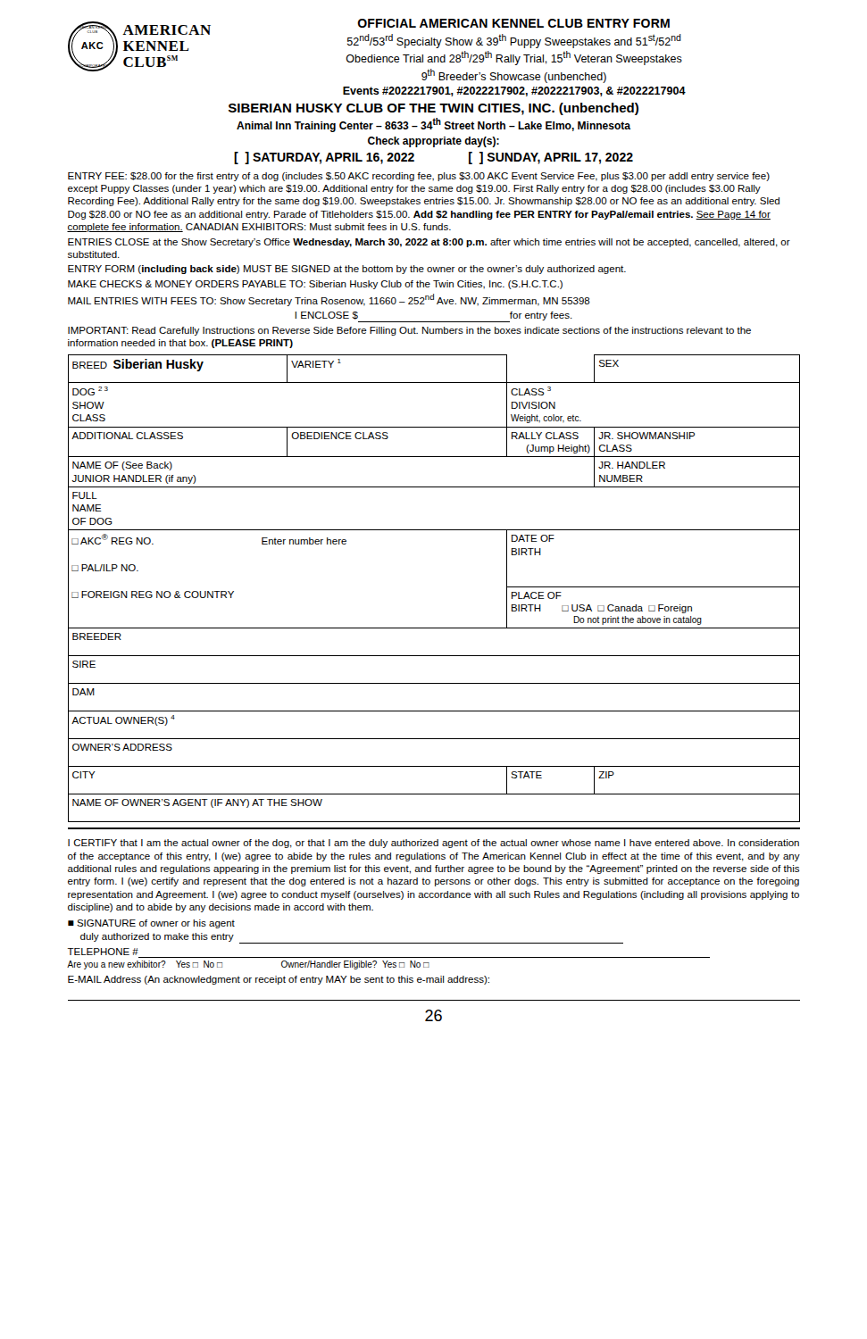AMERICAN KENNEL CLUB
AKC
INCORPORATED
AMERICAN
KENNEL CLUBSM
OFFICIAL AMERICAN KENNEL CLUB ENTRY FORM
52nd/53rd Specialty Show & 39th Puppy Sweepstakes and 51st/52nd
Obedience Trial and 28th/29th Rally Trial, 15th Veteran Sweepstakes
9th Breeder’s Showcase (unbenched)
Events #2022217901, #2022217902, #2022217903, & #2022217904
SIBERIAN HUSKY CLUB OF THE TWIN CITIES, INC. (unbenched)
Animal Inn Training Center – 8633 – 34th Street North – Lake Elmo, Minnesota
Check appropriate day(s):
[ ] SATURDAY, APRIL 16, 2022 [ ] SUNDAY, APRIL 17, 2022
ENTRY FEE: $28.00 for the first entry of a dog (includes $.50 AKC recording fee, plus $3.00 AKC Event Service Fee, plus $3.00 per addl entry service fee) except Puppy Classes (under 1 year) which are $19.00. Additional entry for the same dog $19.00. First Rally entry for a dog $28.00 (includes $3.00 Rally Recording Fee). Additional Rally entry for the same dog $19.00. Sweepstakes entries $15.00. Jr. Showmanship $28.00 or NO fee as an additional entry. Sled Dog $28.00 or NO fee as an additional entry. Parade of Titleholders $15.00. Add $2 handling fee PER ENTRY for PayPal/email entries. See Page 14 for complete fee information. CANADIAN EXHIBITORS: Must submit fees in U.S. funds.
ENTRIES CLOSE at the Show Secretary’s Office Wednesday, March 30, 2022 at 8:00 p.m. after which time entries will not be accepted, cancelled, altered, or substituted.
ENTRY FORM (including back side) MUST BE SIGNED at the bottom by the owner or the owner’s duly authorized agent.
MAKE CHECKS & MONEY ORDERS PAYABLE TO: Siberian Husky Club of the Twin Cities, Inc. (S.H.C.T.C.)
MAIL ENTRIES WITH FEES TO: Show Secretary Trina Rosenow, 11660 – 252nd Ave. NW, Zimmerman, MN 55398
I ENCLOSE $ for entry fees.
IMPORTANT: Read Carefully Instructions on Reverse Side Before Filling Out. Numbers in the boxes indicate sections of the instructions relevant to the information needed in that box. (PLEASE PRINT)
| BREED Siberian Husky | VARIETY 1 | | SEX |
| DOG 2 3 SHOW CLASS | CLASS 3 DIVISION Weight, color, etc. |
| ADDITIONAL CLASSES | OBEDIENCE CLASS | RALLY CLASS (Jump Height) | JR. SHOWMANSHIP CLASS |
| NAME OF (See Back) JUNIOR HANDLER (if any) | JR. HANDLER NUMBER |
| FULL NAME OF DOG |
| □ AKC ® REG NO. Enter number here | DATE OF BIRTH |
| □ PAL/ILP NO. | |
| □ FOREIGN REG NO & COUNTRY | PLACE OF BIRTH □ USA □ Canada □ Foreign Do not print the above in catalog |
| BREEDER |
| SIRE |
| DAM |
| ACTUAL OWNER(S) 4 |
| OWNER’S ADDRESS |
| CITY | STATE | ZIP |
| NAME OF OWNER’S AGENT (IF ANY) AT THE SHOW |
I CERTIFY that I am the actual owner of the dog, or that I am the duly authorized agent of the actual owner whose name I have entered above. In consideration of the acceptance of this entry, I (we) agree to abide by the rules and regulations of The American Kennel Club in effect at the time of this event, and by any additional rules and regulations appearing in the premium list for this event, and further agree to be bound by the “Agreement” printed on the reverse side of this entry form. I (we) certify and represent that the dog entered is not a hazard to persons or other dogs. This entry is submitted for acceptance on the foregoing representation and Agreement. I (we) agree to conduct myself (ourselves) in accordance with all such Rules and Regulations (including all provisions applying to discipline) and to abide by any decisions made in accord with them.
■ SIGNATURE of owner or his agent
duly authorized to make this entry
TELEPHONE #
Are you a new exhibitor? Yes □ No □ Owner/Handler Eligible? Yes □ No □
E-MAIL Address (An acknowledgment or receipt of entry MAY be sent to this e-mail address):
26